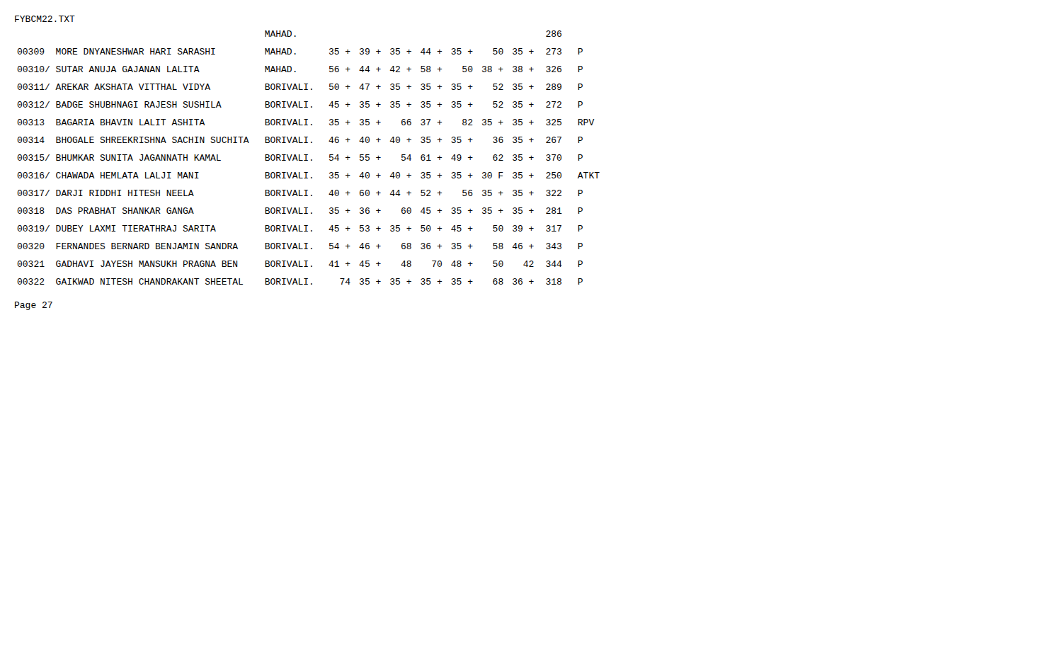FYBCM22.TXT
| | MAHAD. | | | | | | | | 286 | |
| 00309 MORE DNYANESHWAR HARI SARASHI | MAHAD. | 35 + | 39 + | 35 + | 44 + | 35 + | 50 | 35 + | 273 | P |
| 00310/ SUTAR ANUJA GAJANAN LALITA | MAHAD. | 56 + | 44 + | 42 + | 58 + | 50 | 38 + | 38 + | 326 | P |
| 00311/ AREKAR AKSHATA VITTHAL VIDYA | BORIVALI. | 50 + | 47 + | 35 + | 35 + | 35 + | 52 | 35 + | 289 | P |
| 00312/ BADGE SHUBHNAGI RAJESH SUSHILA | BORIVALI. | 45 + | 35 + | 35 + | 35 + | 35 + | 52 | 35 + | 272 | P |
| 00313 BAGARIA BHAVIN LALIT ASHITA | BORIVALI. | 35 + | 35 + | 66 | 37 + | 82 | 35 + | 35 + | 325 | RPV |
| 00314 BHOGALE SHREEKRISHNA SACHIN SUCHITA | BORIVALI. | 46 + | 40 + | 40 + | 35 + | 35 + | 36 | 35 + | 267 | P |
| 00315/ BHUMKAR SUNITA JAGANNATH KAMAL | BORIVALI. | 54 + | 55 + | 54 | 61 + | 49 + | 62 | 35 + | 370 | P |
| 00316/ CHAWADA HEMLATA LALJI MANI | BORIVALI. | 35 + | 40 + | 40 + | 35 + | 35 + | 30 F | 35 + | 250 | ATKT |
| 00317/ DARJI RIDDHI HITESH NEELA | BORIVALI. | 40 + | 60 + | 44 + | 52 + | 56 | 35 + | 35 + | 322 | P |
| 00318 DAS PRABHAT SHANKAR GANGA | BORIVALI. | 35 + | 36 + | 60 | 45 + | 35 + | 35 + | 35 + | 281 | P |
| 00319/ DUBEY LAXMI TIERATHRAJ SARITA | BORIVALI. | 45 + | 53 + | 35 + | 50 + | 45 + | 50 | 39 + | 317 | P |
| 00320 FERNANDES BERNARD BENJAMIN SANDRA | BORIVALI. | 54 + | 46 + | 68 | 36 + | 35 + | 58 | 46 + | 343 | P |
| 00321 GADHAVI JAYESH MANSUKH PRAGNA BEN | BORIVALI. | 41 + | 45 + | 48 | 70 | 48 + | 50 | 42 | 344 | P |
| 00322 GAIKWAD NITESH CHANDRAKANT SHEETAL | BORIVALI. | 74 | 35 + | 35 + | 35 + | 35 + | 68 | 36 + | 318 | P |
Page 27